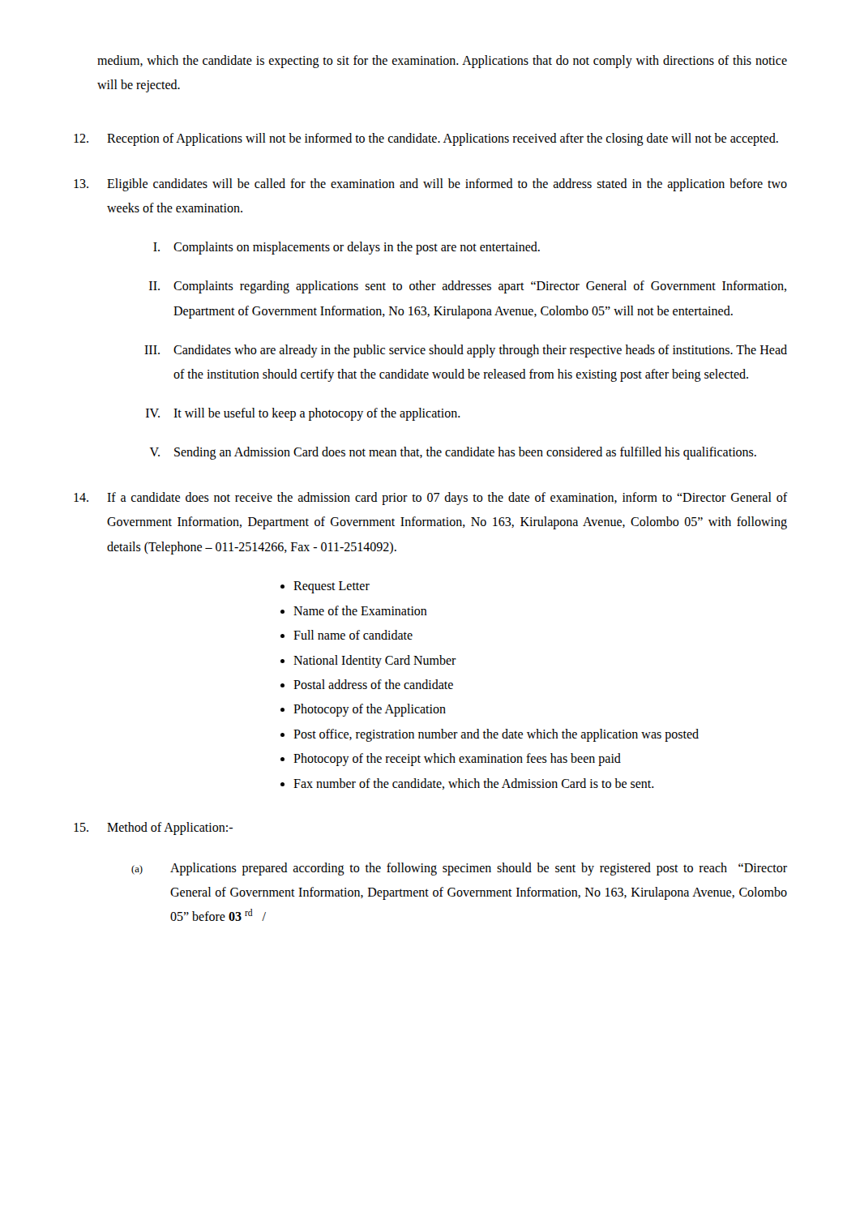medium, which the candidate is expecting to sit for the examination. Applications that do not comply with directions of this notice will be rejected.
Reception of Applications will not be informed to the candidate. Applications received after the closing date will not be accepted.
Eligible candidates will be called for the examination and will be informed to the address stated in the application before two weeks of the examination.
Complaints on misplacements or delays in the post are not entertained.
Complaints regarding applications sent to other addresses apart “Director General of Government Information, Department of Government Information, No 163, Kirulapona Avenue, Colombo 05” will not be entertained.
Candidates who are already in the public service should apply through their respective heads of institutions. The Head of the institution should certify that the candidate would be released from his existing post after being selected.
It will be useful to keep a photocopy of the application.
Sending an Admission Card does not mean that, the candidate has been considered as fulfilled his qualifications.
If a candidate does not receive the admission card prior to 07 days to the date of examination, inform to “Director General of Government Information, Department of Government Information, No 163, Kirulapona Avenue, Colombo 05” with following details (Telephone – 011-2514266, Fax - 011-2514092).
Request Letter
Name of the Examination
Full name of candidate
National Identity Card Number
Postal address of the candidate
Photocopy of the Application
Post office, registration number and the date which the application was posted
Photocopy of the receipt which examination fees has been paid
Fax number of the candidate, which the Admission Card is to be sent.
Method of Application:-
Applications prepared according to the following specimen should be sent by registered post to reach “Director General of Government Information, Department of Government Information, No 163, Kirulapona Avenue, Colombo 05” before 03 rd /